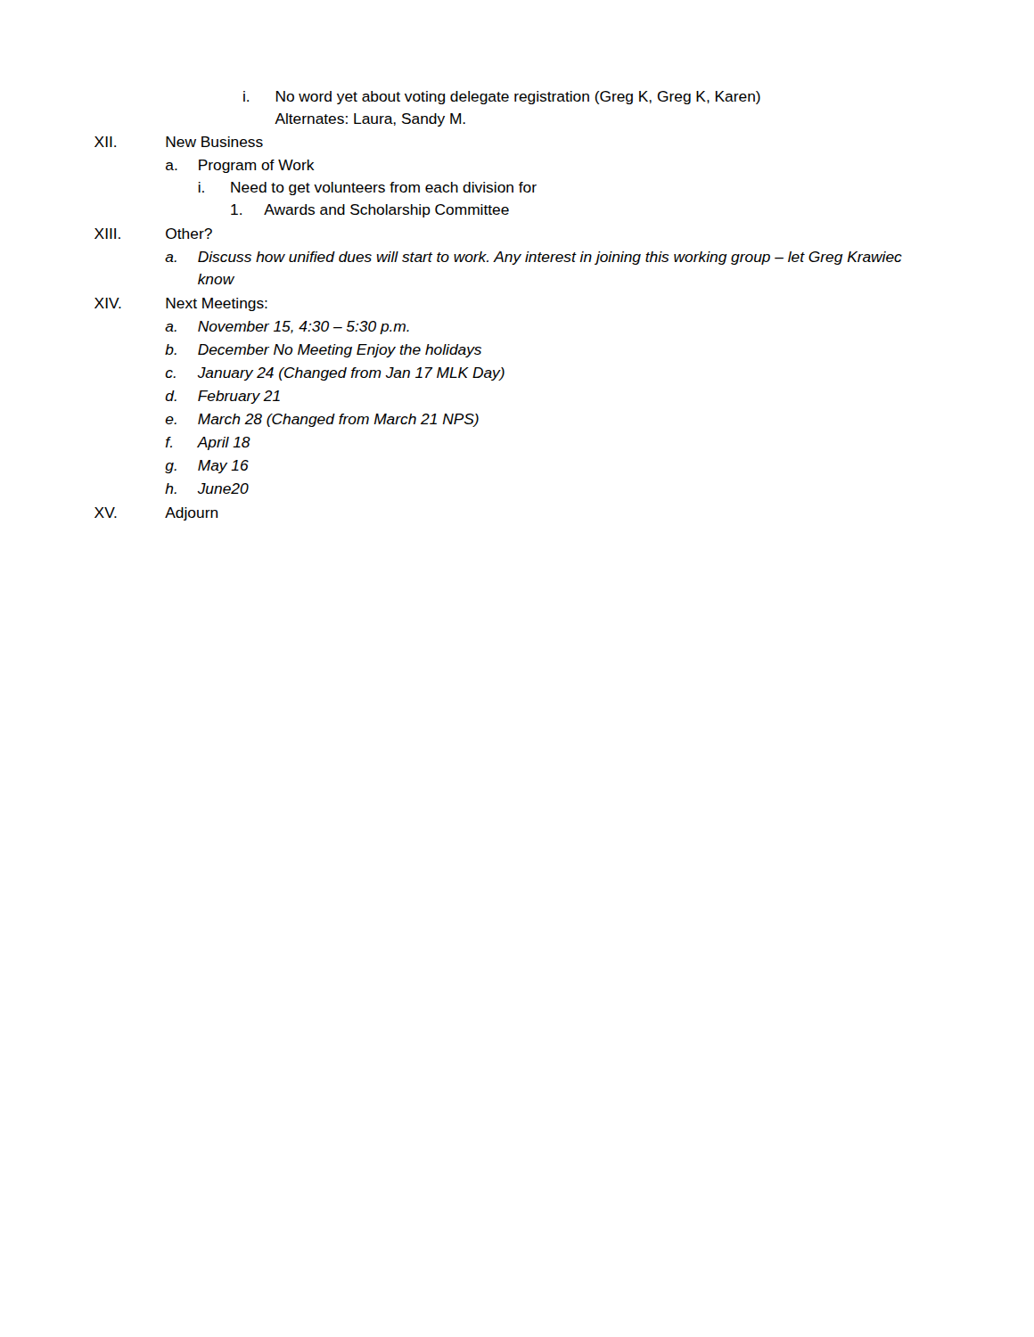i. No word yet about voting delegate registration (Greg K, Greg K, Karen) Alternates: Laura, Sandy M.
XII. New Business
a. Program of Work
i. Need to get volunteers from each division for
1. Awards and Scholarship Committee
XIII. Other?
a. Discuss how unified dues will start to work. Any interest in joining this working group – let Greg Krawiec know
XIV. Next Meetings:
a. November 15, 4:30 – 5:30 p.m.
b. December No Meeting Enjoy the holidays
c. January 24 (Changed from Jan 17 MLK Day)
d. February 21
e. March 28 (Changed from March 21 NPS)
f. April 18
g. May 16
h. June20
XV. Adjourn